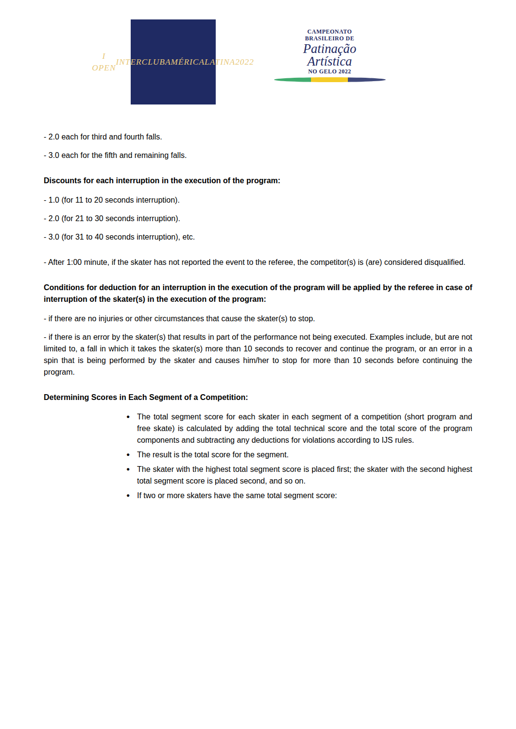I OPEN INTERCLUB AMÉRICA LATINA 2022
CAMPEONATO
BRASILEIRO DE
Patinação
Artística
NO GELO 2022
- 2.0 each for third and fourth falls.
- 3.0 each for the fifth and remaining falls.
Discounts for each interruption in the execution of the program:
- 1.0 (for 11 to 20 seconds interruption).
- 2.0 (for 21 to 30 seconds interruption).
- 3.0 (for 31 to 40 seconds interruption), etc.
- After 1:00 minute, if the skater has not reported the event to the referee, the competitor(s) is (are) considered disqualified.
Conditions for deduction for an interruption in the execution of the program will be applied by the referee in case of interruption of the skater(s) in the execution of the program:
- if there are no injuries or other circumstances that cause the skater(s) to stop.
- if there is an error by the skater(s) that results in part of the performance not being executed. Examples include, but are not limited to, a fall in which it takes the skater(s) more than 10 seconds to recover and continue the program, or an error in a spin that is being performed by the skater and causes him/her to stop for more than 10 seconds before continuing the program.
Determining Scores in Each Segment of a Competition:
The total segment score for each skater in each segment of a competition (short program and free skate) is calculated by adding the total technical score and the total score of the program components and subtracting any deductions for violations according to IJS rules.
The result is the total score for the segment.
The skater with the highest total segment score is placed first; the skater with the second highest total segment score is placed second, and so on.
If two or more skaters have the same total segment score: